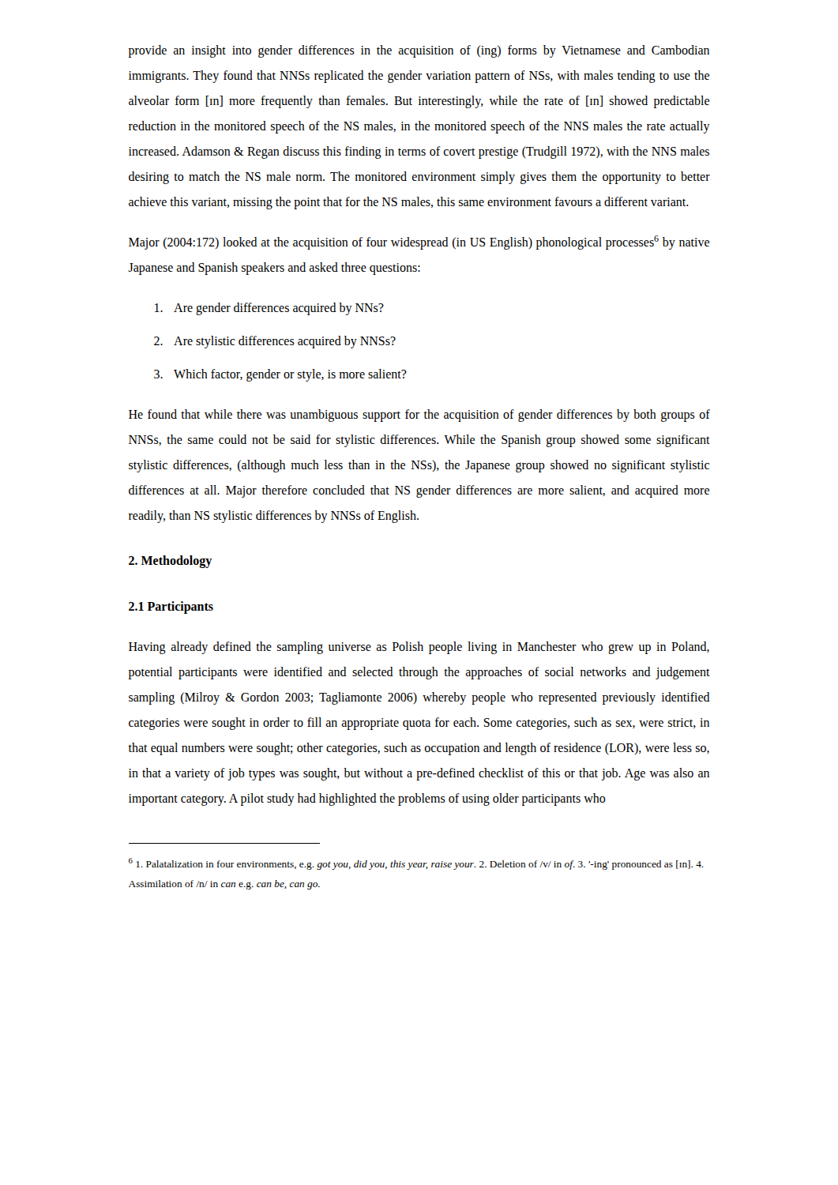provide an insight into gender differences in the acquisition of (ing) forms by Vietnamese and Cambodian immigrants. They found that NNSs replicated the gender variation pattern of NSs, with males tending to use the alveolar form [ɪn] more frequently than females. But interestingly, while the rate of [ɪn] showed predictable reduction in the monitored speech of the NS males, in the monitored speech of the NNS males the rate actually increased. Adamson & Regan discuss this finding in terms of covert prestige (Trudgill 1972), with the NNS males desiring to match the NS male norm. The monitored environment simply gives them the opportunity to better achieve this variant, missing the point that for the NS males, this same environment favours a different variant.
Major (2004:172) looked at the acquisition of four widespread (in US English) phonological processes6 by native Japanese and Spanish speakers and asked three questions:
Are gender differences acquired by NNs?
Are stylistic differences acquired by NNSs?
Which factor, gender or style, is more salient?
He found that while there was unambiguous support for the acquisition of gender differences by both groups of NNSs, the same could not be said for stylistic differences. While the Spanish group showed some significant stylistic differences, (although much less than in the NSs), the Japanese group showed no significant stylistic differences at all. Major therefore concluded that NS gender differences are more salient, and acquired more readily, than NS stylistic differences by NNSs of English.
2. Methodology
2.1 Participants
Having already defined the sampling universe as Polish people living in Manchester who grew up in Poland, potential participants were identified and selected through the approaches of social networks and judgement sampling (Milroy & Gordon 2003; Tagliamonte 2006) whereby people who represented previously identified categories were sought in order to fill an appropriate quota for each. Some categories, such as sex, were strict, in that equal numbers were sought; other categories, such as occupation and length of residence (LOR), were less so, in that a variety of job types was sought, but without a pre-defined checklist of this or that job. Age was also an important category. A pilot study had highlighted the problems of using older participants who
6 1. Palatalization in four environments, e.g. got you, did you, this year, raise your. 2. Deletion of /v/ in of. 3. '-ing' pronounced as [ɪn]. 4. Assimilation of /n/ in can e.g. can be, can go.